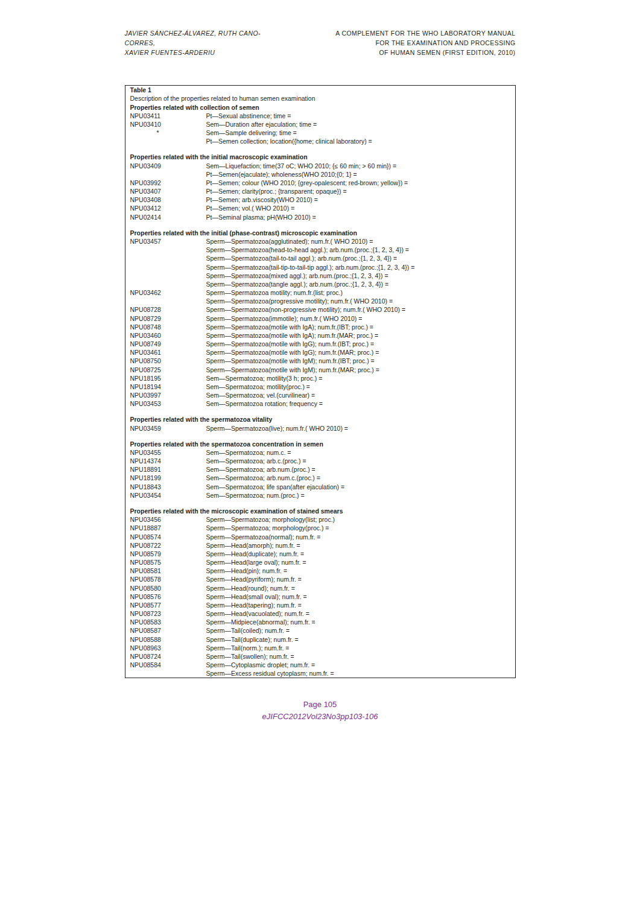Javier Sánchez-Álvarez, Ruth Cano-Corres,
Xavier Fuentes-Arderiu
A complement for the WHO laboratory manual
for the examination and processing
of human semen (first edition, 2010)
| Table 1 |
| Description of the properties related to human semen examination |
| Properties related with collection of semen |
| NPU03411 | Pt—Sexual abstinence; time = |
| NPU03410 | Sem—Duration after ejaculation; time = |
| * | Sem—Sample delivering; time = |
| | Pt—Semen collection; location({home; clinical laboratory) = |
| Properties related with the initial macroscopic examination |
| NPU03409 | Sem—Liquefaction; time(37 oC; WHO 2010; {≤ 60 min; > 60 min}) = |
| | Pt—Semen(ejaculate); wholeness(WHO 2010;{0; 1} = |
| NPU03992 | Pt—Semen; colour (WHO 2010; {grey-opalescent; red-brown; yellow}) = |
| NPU03407 | Pt—Semen; clarity(proc.; {transparent; opaque}) = |
| NPU03408 | Pt—Semen; arb.viscosity(WHO 2010) = |
| NPU03412 | Pt—Semen; vol.( WHO 2010) = |
| NPU02414 | Pt—Seminal plasma; pH(WHO 2010) = |
| Properties related with the initial (phase-contrast) microscopic examination |
| NPU03457 | Sperm—Spermatozoa(agglutinated); num.fr.( WHO 2010) = |
| | Sperm—Spermatozoa(head-to-head aggl.); arb.num.(proc.;{1, 2, 3, 4}) = |
| | Sperm—Spermatozoa(tail-to-tail aggl.); arb.num.(proc.;{1, 2, 3, 4}) = |
| | Sperm—Spermatozoa(tail-tip-to-tail-tip aggl.); arb.num.(proc.;{1, 2, 3, 4}) = |
| | Sperm—Spermatozoa(mixed aggl.); arb.num.(proc.;{1, 2, 3, 4}) = |
| | Sperm—Spermatozoa(tangle aggl.); arb.num.(proc.;{1, 2, 3, 4}) = |
| NPU03462 | Sperm—Spermatozoa motility; num.fr.(list; proc.) |
| | Sperm—Spermatozoa(progressive motility); num.fr.( WHO 2010) = |
| NPU08728 | Sperm—Spermatozoa(non-progressive motility); num.fr.( WHO 2010) = |
| NPU08729 | Sperm—Spermatozoa(immotile); num.fr.( WHO 2010) = |
| NPU08748 | Sperm—Spermatozoa(motile with IgA); num.fr.(IBT; proc.) = |
| NPU03460 | Sperm—Spermatozoa(motile with IgA); num.fr.(MAR; proc.) = |
| NPU08749 | Sperm—Spermatozoa(motile with IgG); num.fr.(IBT; proc.) = |
| NPU03461 | Sperm—Spermatozoa(motile with IgG); num.fr.(MAR; proc.) = |
| NPU08750 | Sperm—Spermatozoa(motile with IgM); num.fr.(IBT; proc.) = |
| NPU08725 | Sperm—Spermatozoa(motile with IgM); num.fr.(MAR; proc.) = |
| NPU18195 | Sem—Spermatozoa; motility(3 h; proc.) = |
| NPU18194 | Sem—Spermatozoa; motility(proc.) = |
| NPU03997 | Sem—Spermatozoa; vel.(curvilinear) = |
| NPU03453 | Sem—Spermatozoa rotation; frequency = |
| Properties related with the spermatozoa vitality |
| NPU03459 | Sperm—Spermatozoa(live); num.fr.( WHO 2010) = |
| Properties related with the spermatozoa concentration in semen |
| NPU03455 | Sem—Spermatozoa; num.c. = |
| NPU14374 | Sem—Spermatozoa; arb.c.(proc.) = |
| NPU18891 | Sem—Spermatozoa; arb.num.(proc.) = |
| NPU18199 | Sem—Spermatozoa; arb.num.c.(proc.) = |
| NPU18843 | Sem—Spermatozoa; life span(after ejaculation) = |
| NPU03454 | Sem—Spermatozoa; num.(proc.) = |
| Properties related with the microscopic examination of stained smears |
| NPU03456 | Sperm—Spermatozoa; morphology(list; proc.) |
| NPU18887 | Sperm—Spermatozoa; morphology(proc.) = |
| NPU08574 | Sperm—Spermatozoa(normal); num.fr. = |
| NPU08722 | Sperm—Head(amorph); num.fr. = |
| NPU08579 | Sperm—Head(duplicate); num.fr. = |
| NPU08575 | Sperm—Head(large oval); num.fr. = |
| NPU08581 | Sperm—Head(pin); num.fr. = |
| NPU08578 | Sperm—Head(pyriform); num.fr. = |
| NPU08580 | Sperm—Head(round); num.fr. = |
| NPU08576 | Sperm—Head(small oval); num.fr. = |
| NPU08577 | Sperm—Head(tapering); num.fr. = |
| NPU08723 | Sperm—Head(vacuolated); num.fr. = |
| NPU08583 | Sperm—Midpiece(abnormal); num.fr. = |
| NPU08587 | Sperm—Tail(coiled); num.fr. = |
| NPU08588 | Sperm—Tail(duplicate); num.fr. = |
| NPU08963 | Sperm—Tail(norm.); num.fr. = |
| NPU08724 | Sperm—Tail(swollen); num.fr. = |
| NPU08584 | Sperm—Cytoplasmic droplet; num.fr. = |
| | Sperm—Excess residual cytoplasm; num.fr. = |
Page 105
eJIFCC2012Vol23No3pp103-106